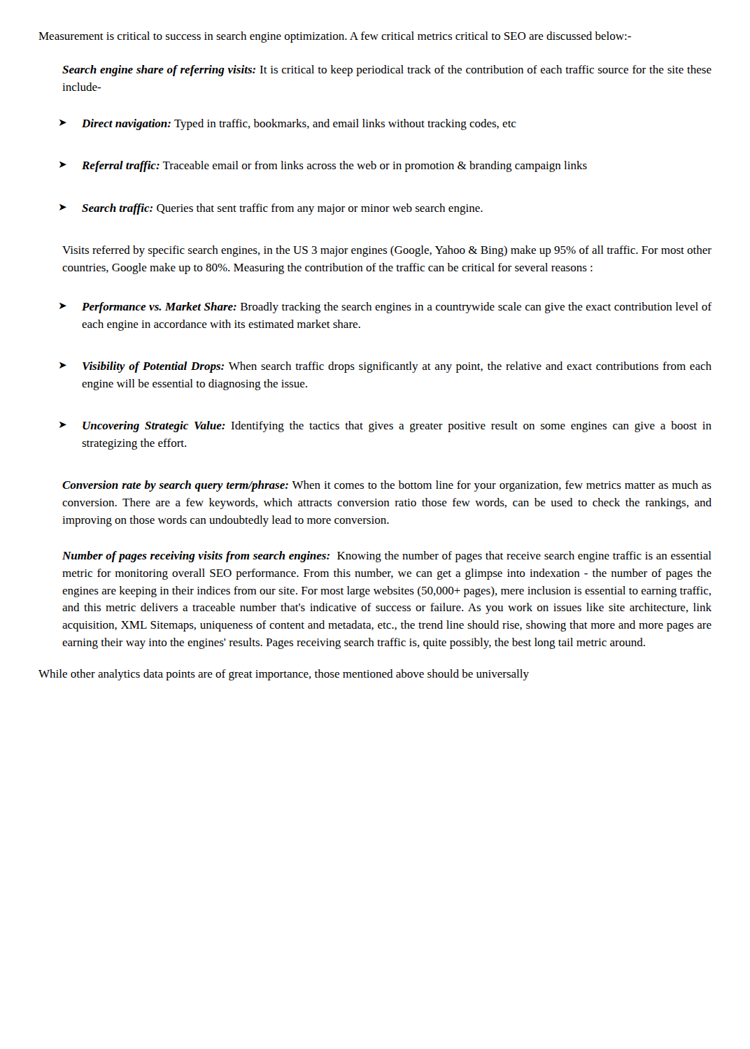Measurement is critical to success in search engine optimization. A few critical metrics critical to SEO are discussed below:-
Search engine share of referring visits: It is critical to keep periodical track of the contribution of each traffic source for the site these include-
Direct navigation: Typed in traffic, bookmarks, and email links without tracking codes, etc
Referral traffic: Traceable email or from links across the web or in promotion & branding campaign links
Search traffic: Queries that sent traffic from any major or minor web search engine.
Visits referred by specific search engines, in the US 3 major engines (Google, Yahoo & Bing) make up 95% of all traffic. For most other countries, Google make up to 80%. Measuring the contribution of the traffic can be critical for several reasons :
Performance vs. Market Share: Broadly tracking the search engines in a countrywide scale can give the exact contribution level of each engine in accordance with its estimated market share.
Visibility of Potential Drops: When search traffic drops significantly at any point, the relative and exact contributions from each engine will be essential to diagnosing the issue.
Uncovering Strategic Value: Identifying the tactics that gives a greater positive result on some engines can give a boost in strategizing the effort.
Conversion rate by search query term/phrase: When it comes to the bottom line for your organization, few metrics matter as much as conversion. There are a few keywords, which attracts conversion ratio those few words, can be used to check the rankings, and improving on those words can undoubtedly lead to more conversion.
Number of pages receiving visits from search engines: Knowing the number of pages that receive search engine traffic is an essential metric for monitoring overall SEO performance. From this number, we can get a glimpse into indexation - the number of pages the engines are keeping in their indices from our site. For most large websites (50,000+ pages), mere inclusion is essential to earning traffic, and this metric delivers a traceable number that's indicative of success or failure. As you work on issues like site architecture, link acquisition, XML Sitemaps, uniqueness of content and metadata, etc., the trend line should rise, showing that more and more pages are earning their way into the engines' results. Pages receiving search traffic is, quite possibly, the best long tail metric around.
While other analytics data points are of great importance, those mentioned above should be universally